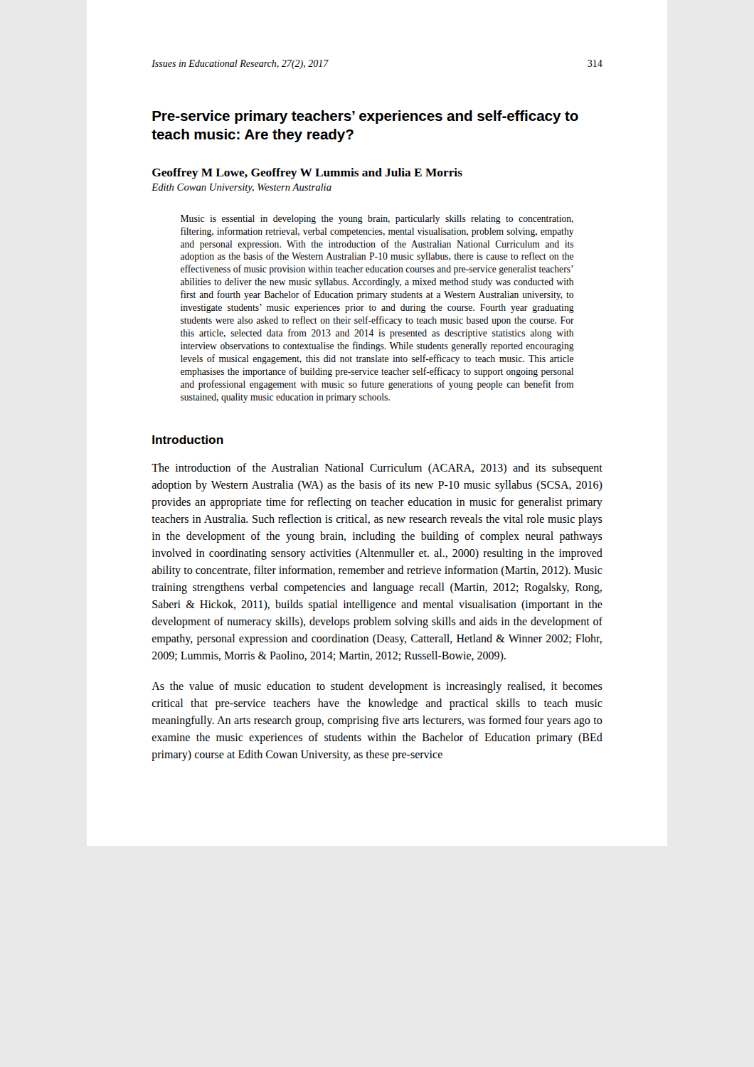Issues in Educational Research, 27(2), 2017 314
Pre-service primary teachers’ experiences and self-efficacy to teach music: Are they ready?
Geoffrey M Lowe, Geoffrey W Lummis and Julia E Morris
Edith Cowan University, Western Australia
Music is essential in developing the young brain, particularly skills relating to concentration, filtering, information retrieval, verbal competencies, mental visualisation, problem solving, empathy and personal expression. With the introduction of the Australian National Curriculum and its adoption as the basis of the Western Australian P-10 music syllabus, there is cause to reflect on the effectiveness of music provision within teacher education courses and pre-service generalist teachers’ abilities to deliver the new music syllabus. Accordingly, a mixed method study was conducted with first and fourth year Bachelor of Education primary students at a Western Australian university, to investigate students’ music experiences prior to and during the course. Fourth year graduating students were also asked to reflect on their self-efficacy to teach music based upon the course. For this article, selected data from 2013 and 2014 is presented as descriptive statistics along with interview observations to contextualise the findings. While students generally reported encouraging levels of musical engagement, this did not translate into self-efficacy to teach music. This article emphasises the importance of building pre-service teacher self-efficacy to support ongoing personal and professional engagement with music so future generations of young people can benefit from sustained, quality music education in primary schools.
Introduction
The introduction of the Australian National Curriculum (ACARA, 2013) and its subsequent adoption by Western Australia (WA) as the basis of its new P-10 music syllabus (SCSA, 2016) provides an appropriate time for reflecting on teacher education in music for generalist primary teachers in Australia. Such reflection is critical, as new research reveals the vital role music plays in the development of the young brain, including the building of complex neural pathways involved in coordinating sensory activities (Altenmuller et. al., 2000) resulting in the improved ability to concentrate, filter information, remember and retrieve information (Martin, 2012). Music training strengthens verbal competencies and language recall (Martin, 2012; Rogalsky, Rong, Saberi & Hickok, 2011), builds spatial intelligence and mental visualisation (important in the development of numeracy skills), develops problem solving skills and aids in the development of empathy, personal expression and coordination (Deasy, Catterall, Hetland & Winner 2002; Flohr, 2009; Lummis, Morris & Paolino, 2014; Martin, 2012; Russell-Bowie, 2009).
As the value of music education to student development is increasingly realised, it becomes critical that pre-service teachers have the knowledge and practical skills to teach music meaningfully. An arts research group, comprising five arts lecturers, was formed four years ago to examine the music experiences of students within the Bachelor of Education primary (BEd primary) course at Edith Cowan University, as these pre-service